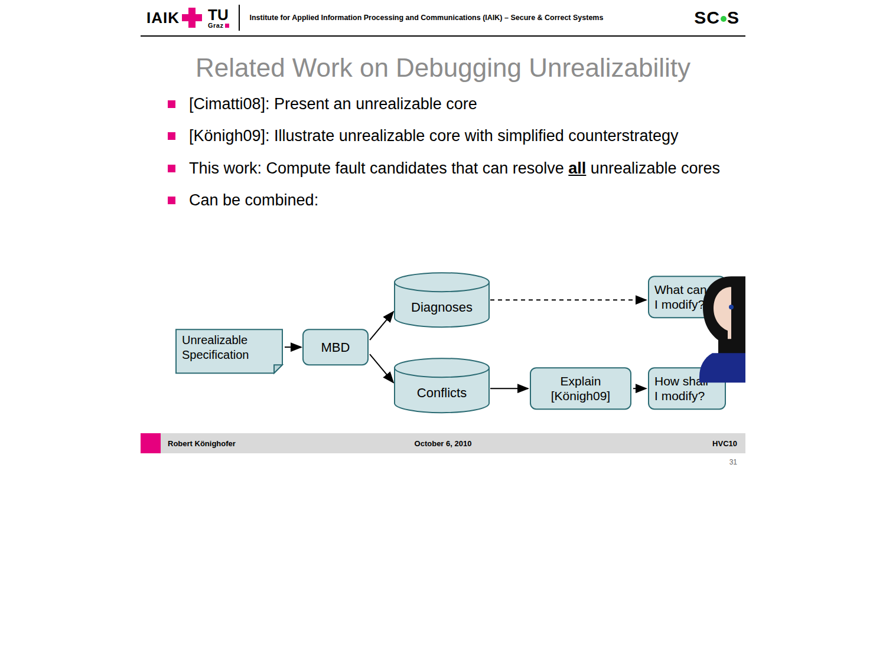IAIK
TU Graz
Institute for Applied Information Processing and Communications (IAIK) – Secure & Correct Systems
SC S
Related Work on Debugging Unrealizability
[Cimatti08]: Present an unrealizable core
[Königh09]: Illustrate unrealizable core with simplified counterstrategy
This work: Compute fault candidates that can resolve all unrealizable cores
Can be combined:
Unrealizable Specification MBD Diagnoses Conflicts Explain [Königh09] What can I modify? How shall I modify?
Robert Könighofer
October 6, 2010
HVC10
31